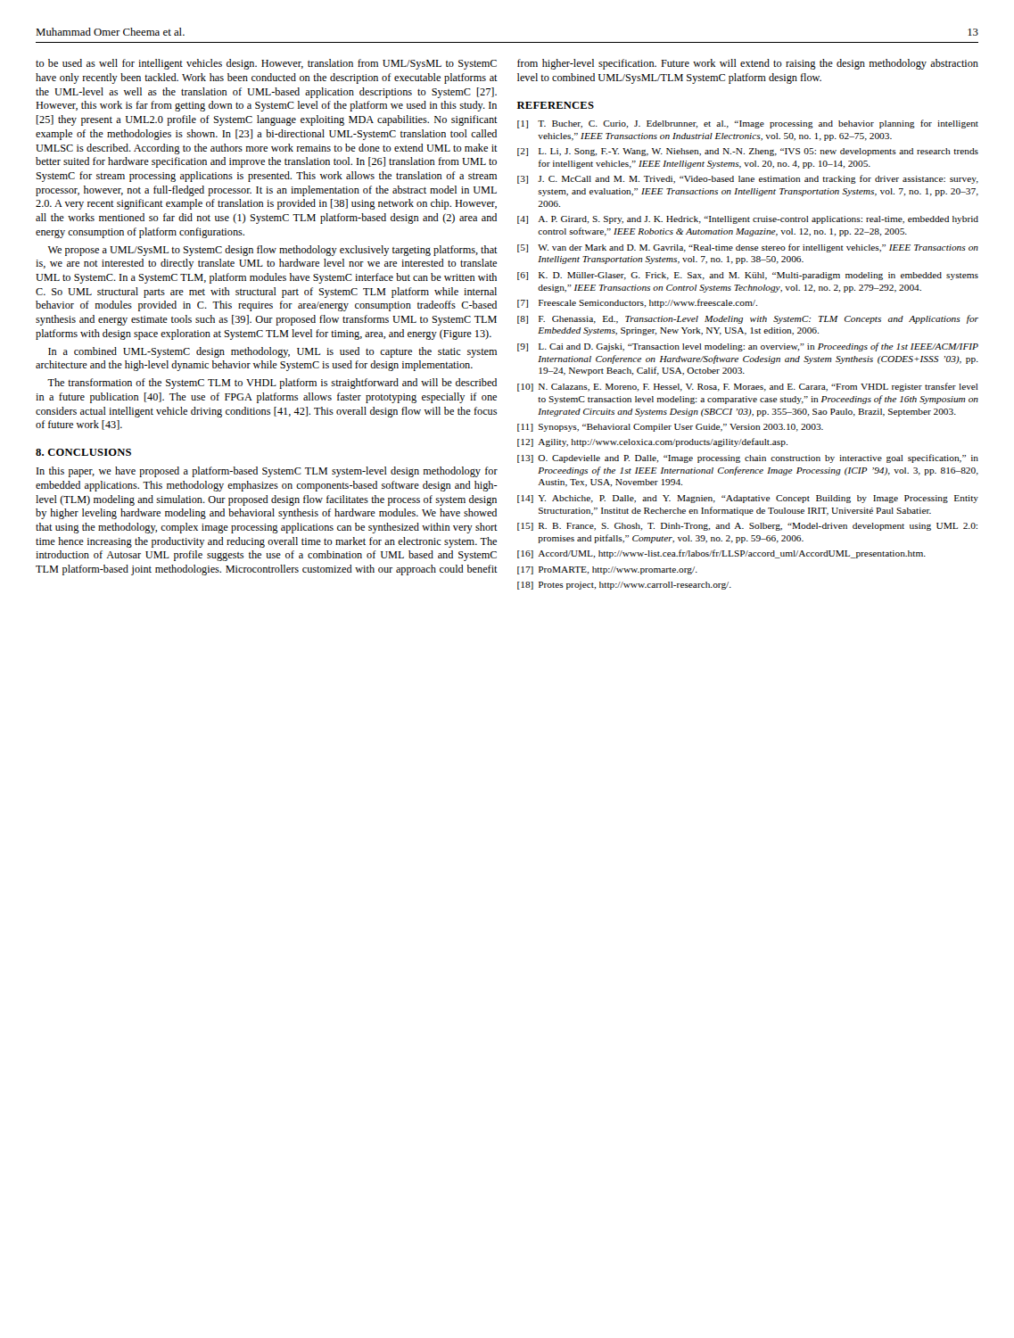Muhammad Omer Cheema et al. 13
to be used as well for intelligent vehicles design. However, translation from UML/SysML to SystemC have only recently been tackled. Work has been conducted on the description of executable platforms at the UML-level as well as the translation of UML-based application descriptions to SystemC [27]. However, this work is far from getting down to a SystemC level of the platform we used in this study. In [25] they present a UML2.0 profile of SystemC language exploiting MDA capabilities. No significant example of the methodologies is shown. In [23] a bi-directional UML-SystemC translation tool called UMLSC is described. According to the authors more work remains to be done to extend UML to make it better suited for hardware specification and improve the translation tool. In [26] translation from UML to SystemC for stream processing applications is presented. This work allows the translation of a stream processor, however, not a full-fledged processor. It is an implementation of the abstract model in UML 2.0. A very recent significant example of translation is provided in [38] using network on chip. However, all the works mentioned so far did not use (1) SystemC TLM platform-based design and (2) area and energy consumption of platform configurations.
We propose a UML/SysML to SystemC design flow methodology exclusively targeting platforms, that is, we are not interested to directly translate UML to hardware level nor we are interested to translate UML to SystemC. In a SystemC TLM, platform modules have SystemC interface but can be written with C. So UML structural parts are met with structural part of SystemC TLM platform while internal behavior of modules provided in C. This requires for area/energy consumption tradeoffs C-based synthesis and energy estimate tools such as [39]. Our proposed flow transforms UML to SystemC TLM platforms with design space exploration at SystemC TLM level for timing, area, and energy (Figure 13).
In a combined UML-SystemC design methodology, UML is used to capture the static system architecture and the high-level dynamic behavior while SystemC is used for design implementation.
The transformation of the SystemC TLM to VHDL platform is straightforward and will be described in a future publication [40]. The use of FPGA platforms allows faster prototyping especially if one considers actual intelligent vehicle driving conditions [41, 42]. This overall design flow will be the focus of future work [43].
8. CONCLUSIONS
In this paper, we have proposed a platform-based SystemC TLM system-level design methodology for embedded applications. This methodology emphasizes on components-based software design and high-level (TLM) modeling and simulation. Our proposed design flow facilitates the process of system design by higher leveling hardware modeling and behavioral synthesis of hardware modules. We have showed that using the methodology, complex image processing applications can be synthesized within very short time hence increasing the productivity and reducing overall time to market for an electronic system. The introduction of Autosar UML profile suggests the use of a combination of UML based and SystemC TLM platform-based joint methodologies. Microcontrollers customized with our approach could benefit from higher-level specification. Future work will extend to raising the design methodology abstraction level to combined UML/SysML/TLM SystemC platform design flow.
REFERENCES
[1] T. Bucher, C. Curio, J. Edelbrunner, et al., “Image processing and behavior planning for intelligent vehicles,” IEEE Transactions on Industrial Electronics, vol. 50, no. 1, pp. 62–75, 2003.
[2] L. Li, J. Song, F.-Y. Wang, W. Niehsen, and N.-N. Zheng, “IVS 05: new developments and research trends for intelligent vehicles,” IEEE Intelligent Systems, vol. 20, no. 4, pp. 10–14, 2005.
[3] J. C. McCall and M. M. Trivedi, “Video-based lane estimation and tracking for driver assistance: survey, system, and evaluation,” IEEE Transactions on Intelligent Transportation Systems, vol. 7, no. 1, pp. 20–37, 2006.
[4] A. P. Girard, S. Spry, and J. K. Hedrick, “Intelligent cruise-control applications: real-time, embedded hybrid control software,” IEEE Robotics & Automation Magazine, vol. 12, no. 1, pp. 22–28, 2005.
[5] W. van der Mark and D. M. Gavrila, “Real-time dense stereo for intelligent vehicles,” IEEE Transactions on Intelligent Transportation Systems, vol. 7, no. 1, pp. 38–50, 2006.
[6] K. D. Müller-Glaser, G. Frick, E. Sax, and M. Kühl, “Multi-paradigm modeling in embedded systems design,” IEEE Transactions on Control Systems Technology, vol. 12, no. 2, pp. 279–292, 2004.
[7] Freescale Semiconductors, http://www.freescale.com/.
[8] F. Ghenassia, Ed., Transaction-Level Modeling with SystemC: TLM Concepts and Applications for Embedded Systems, Springer, New York, NY, USA, 1st edition, 2006.
[9] L. Cai and D. Gajski, “Transaction level modeling: an overview,” in Proceedings of the 1st IEEE/ACM/IFIP International Conference on Hardware/Software Codesign and System Synthesis (CODES+ISSS ’03), pp. 19–24, Newport Beach, Calif, USA, October 2003.
[10] N. Calazans, E. Moreno, F. Hessel, V. Rosa, F. Moraes, and E. Carara, “From VHDL register transfer level to SystemC transaction level modeling: a comparative case study,” in Proceedings of the 16th Symposium on Integrated Circuits and Systems Design (SBCCI ’03), pp. 355–360, Sao Paulo, Brazil, September 2003.
[11] Synopsys, “Behavioral Compiler User Guide,” Version 2003.10, 2003.
[12] Agility, http://www.celoxica.com/products/agility/default.asp.
[13] O. Capdevielle and P. Dalle, “Image processing chain construction by interactive goal specification,” in Proceedings of the 1st IEEE International Conference Image Processing (ICIP ’94), vol. 3, pp. 816–820, Austin, Tex, USA, November 1994.
[14] Y. Abchiche, P. Dalle, and Y. Magnien, “Adaptative Concept Building by Image Processing Entity Structuration,” Institut de Recherche en Informatique de Toulouse IRIT, Université Paul Sabatier.
[15] R. B. France, S. Ghosh, T. Dinh-Trong, and A. Solberg, “Model-driven development using UML 2.0: promises and pitfalls,” Computer, vol. 39, no. 2, pp. 59–66, 2006.
[16] Accord/UML, http://www-list.cea.fr/labos/fr/LLSP/accord_uml/AccordUML_presentation.htm.
[17] ProMARTE, http://www.promarte.org/.
[18] Protes project, http://www.carroll-research.org/.